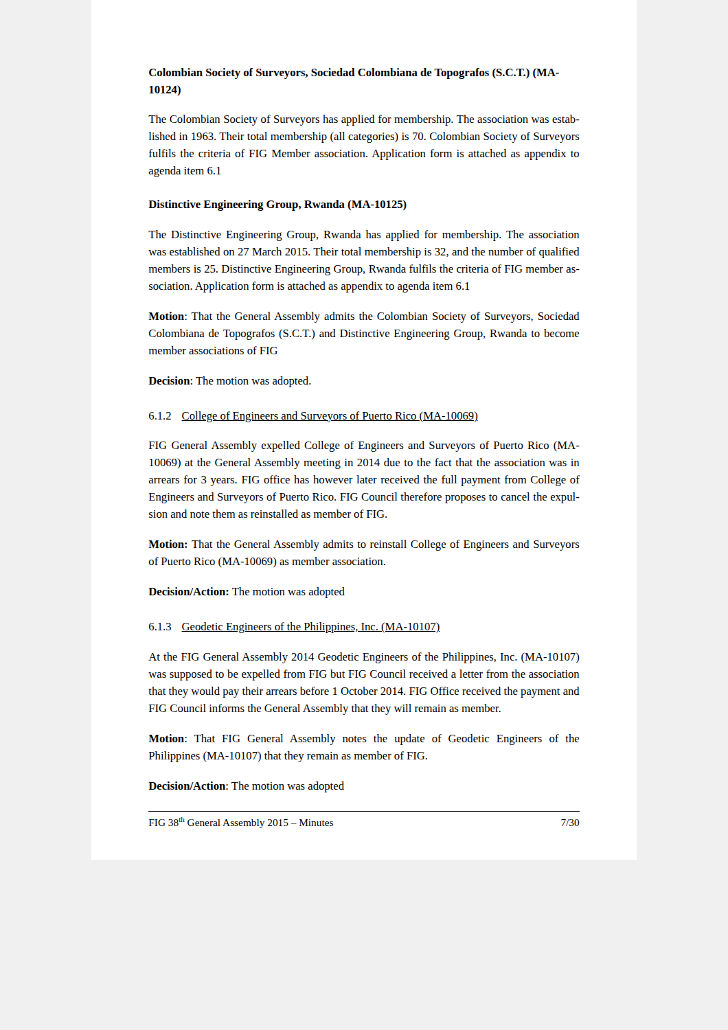Colombian Society of Surveyors, Sociedad Colombiana de Topografos (S.C.T.) (MA-10124)
The Colombian Society of Surveyors has applied for membership. The association was established in 1963. Their total membership (all categories) is 70. Colombian Society of Surveyors fulfils the criteria of FIG Member association. Application form is attached as appendix to agenda item 6.1
Distinctive Engineering Group, Rwanda (MA-10125)
The Distinctive Engineering Group, Rwanda has applied for membership. The association was established on 27 March 2015. Their total membership is 32, and the number of qualified members is 25. Distinctive Engineering Group, Rwanda fulfils the criteria of FIG member association. Application form is attached as appendix to agenda item 6.1
Motion: That the General Assembly admits the Colombian Society of Surveyors, Sociedad Colombiana de Topografos (S.C.T.) and Distinctive Engineering Group, Rwanda to become member associations of FIG
Decision: The motion was adopted.
6.1.2 College of Engineers and Surveyors of Puerto Rico (MA-10069)
FIG General Assembly expelled College of Engineers and Surveyors of Puerto Rico (MA-10069) at the General Assembly meeting in 2014 due to the fact that the association was in arrears for 3 years. FIG office has however later received the full payment from College of Engineers and Surveyors of Puerto Rico. FIG Council therefore proposes to cancel the expulsion and note them as reinstalled as member of FIG.
Motion: That the General Assembly admits to reinstall College of Engineers and Surveyors of Puerto Rico (MA-10069) as member association.
Decision/Action: The motion was adopted
6.1.3 Geodetic Engineers of the Philippines, Inc. (MA-10107)
At the FIG General Assembly 2014 Geodetic Engineers of the Philippines, Inc. (MA-10107) was supposed to be expelled from FIG but FIG Council received a letter from the association that they would pay their arrears before 1 October 2014. FIG Office received the payment and FIG Council informs the General Assembly that they will remain as member.
Motion: That FIG General Assembly notes the update of Geodetic Engineers of the Philippines (MA-10107) that they remain as member of FIG.
Decision/Action: The motion was adopted
FIG 38th General Assembly 2015 – Minutes 7/30